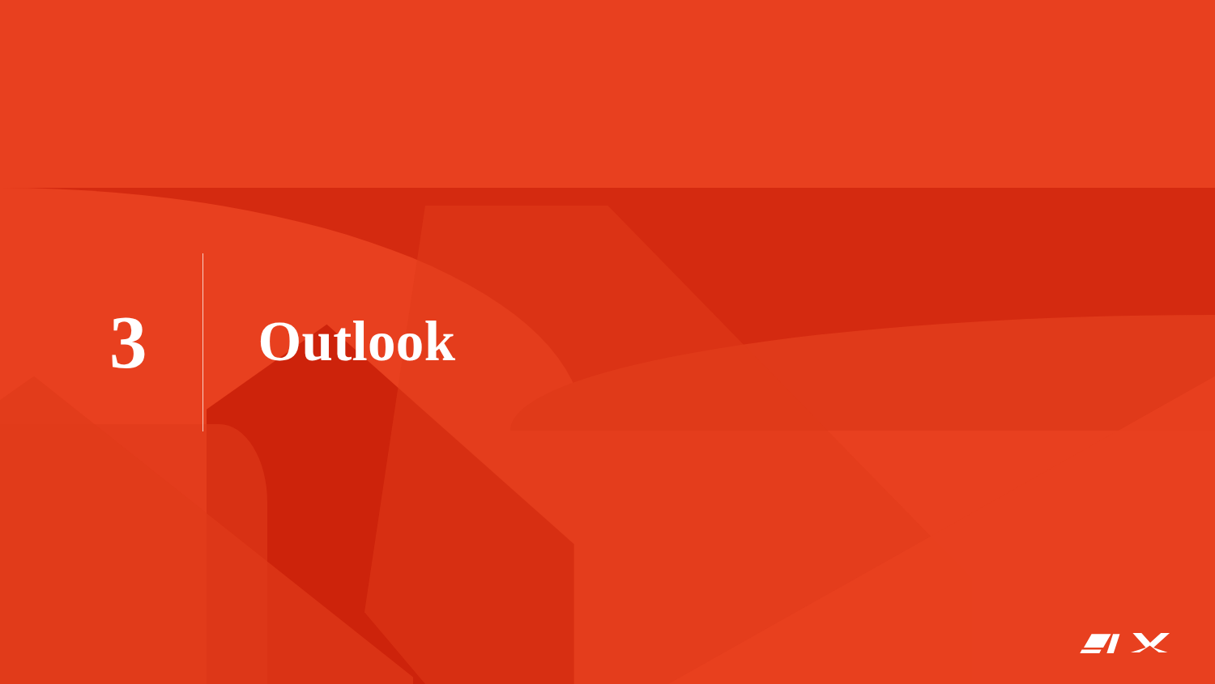3
Outlook